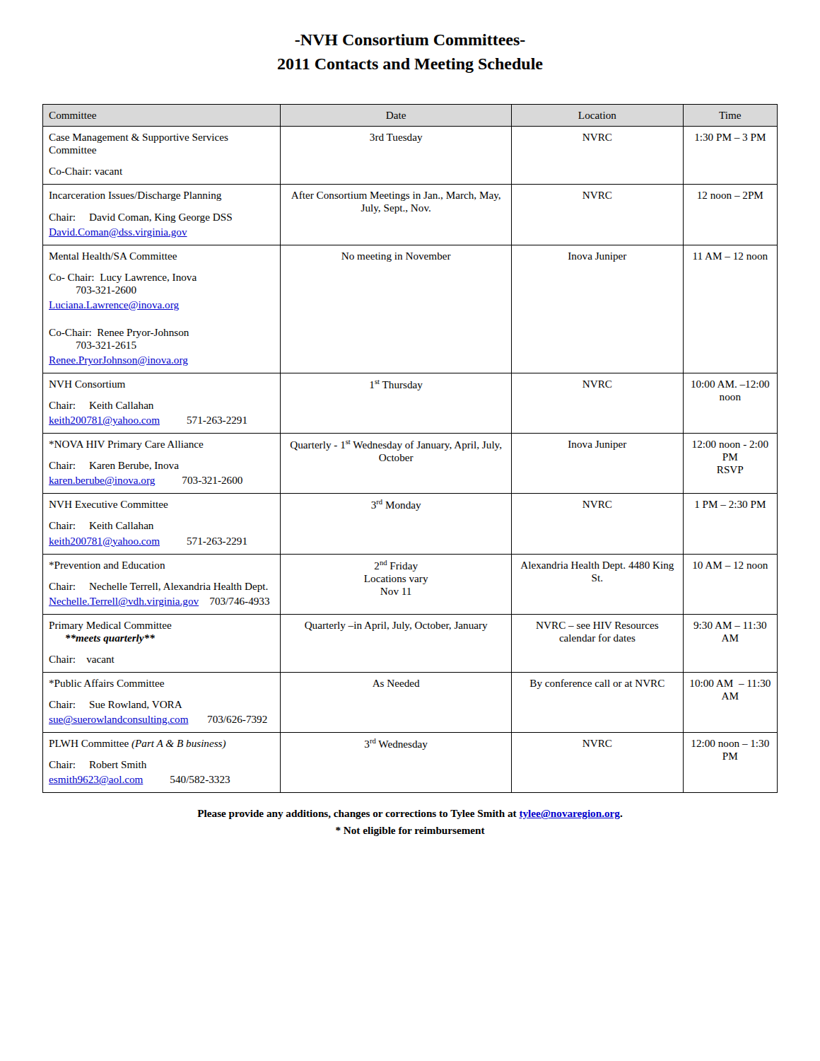-NVH Consortium Committees-
2011 Contacts and Meeting Schedule
| Committee | Date | Location | Time |
| --- | --- | --- | --- |
| Case Management & Supportive Services Committee Co-Chair: vacant | 3rd Tuesday | NVRC | 1:30 PM – 3 PM |
| Incarceration Issues/Discharge Planning Chair: David Coman, King George DSS David.Coman@dss.virginia.gov | After Consortium Meetings in Jan., March, May, July, Sept., Nov. | NVRC | 12 noon – 2PM |
| Mental Health/SA Committee Co- Chair: Lucy Lawrence, Inova 703-321-2600 Luciana.Lawrence@inova.org Co-Chair: Renee Pryor-Johnson 703-321-2615 Renee.PryorJohnson@inova.org | No meeting in November | Inova Juniper | 11 AM – 12 noon |
| NVH Consortium Chair: Keith Callahan keith200781@yahoo.com 571-263-2291 | 1 st Thursday | NVRC | 10:00 AM. –12:00 noon |
| *NOVA HIV Primary Care Alliance Chair: Karen Berube, Inova karen.berube@inova.org 703-321-2600 | Quarterly - 1 st Wednesday of January, April, July, October | Inova Juniper | 12:00 noon - 2:00 PM RSVP |
| NVH Executive Committee Chair: Keith Callahan keith200781@yahoo.com 571-263-2291 | 3 rd Monday | NVRC | 1 PM – 2:30 PM |
| *Prevention and Education Chair: Nechelle Terrell, Alexandria Health Dept. Nechelle.Terrell@vdh.virginia.gov 703/746-4933 | 2 nd Friday Locations vary Nov 11 | Alexandria Health Dept. 4480 King St. | 10 AM – 12 noon |
| Primary Medical Committee **meets quarterly** Chair: vacant | Quarterly –in April, July, October, January | NVRC – see HIV Resources calendar for dates | 9:30 AM – 11:30 AM |
| *Public Affairs Committee Chair: Sue Rowland, VORA sue@suerowlandconsulting.com 703/626-7392 | As Needed | By conference call or at NVRC | 10:00 AM – 11:30 AM |
| PLWH Committee (Part A & B business) Chair: Robert Smith esmith9623@aol.com 540/582-3323 | 3 rd Wednesday | NVRC | 12:00 noon – 1:30 PM |
Please provide any additions, changes or corrections to Tylee Smith at tylee@novaregion.org.
* Not eligible for reimbursement